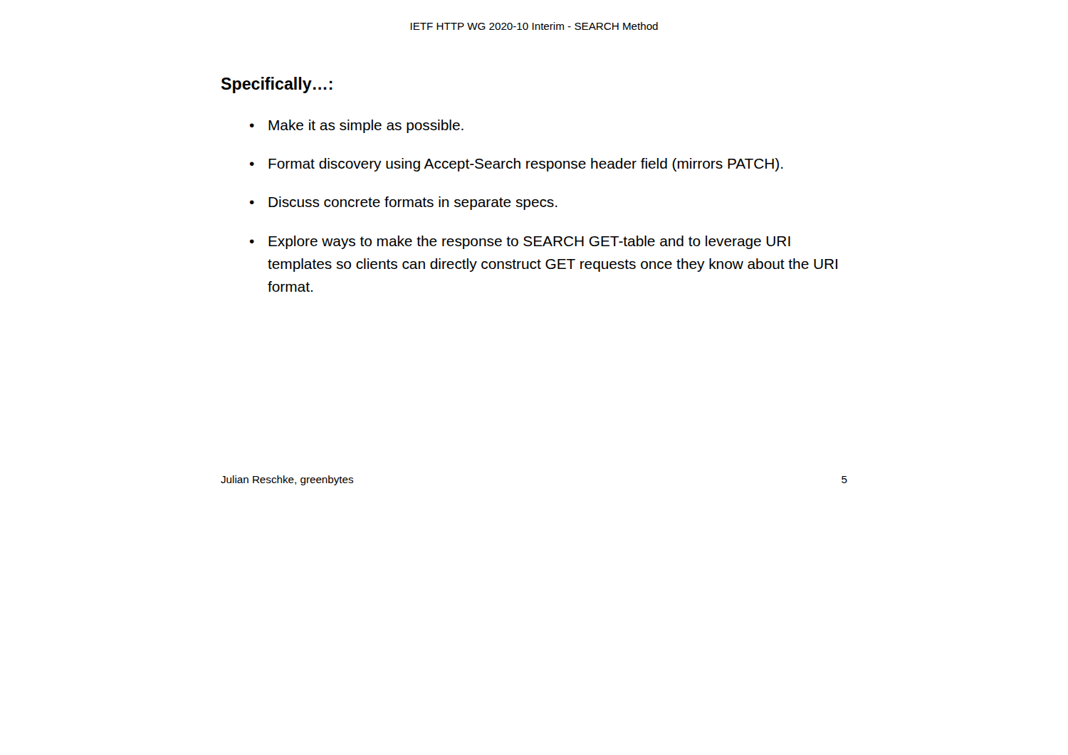IETF HTTP WG 2020-10 Interim - SEARCH Method
Specifically…:
Make it as simple as possible.
Format discovery using Accept-Search response header field (mirrors PATCH).
Discuss concrete formats in separate specs.
Explore ways to make the response to SEARCH GET-table and to leverage URI templates so clients can directly construct GET requests once they know about the URI format.
Julian Reschke, greenbytes 5